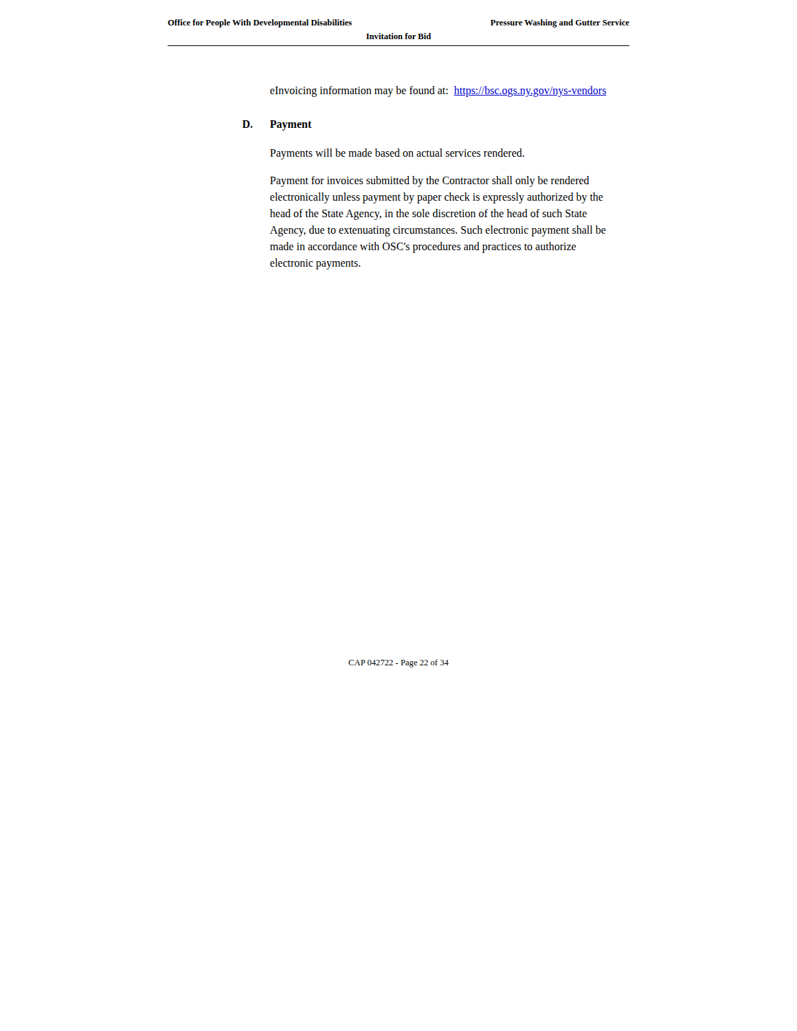Office for People With Developmental Disabilities
Pressure Washing and Gutter Service
Invitation for Bid
eInvoicing information may be found at: https://bsc.ogs.ny.gov/nys-vendors
D. Payment
Payments will be made based on actual services rendered.
Payment for invoices submitted by the Contractor shall only be rendered electronically unless payment by paper check is expressly authorized by the head of the State Agency, in the sole discretion of the head of such State Agency, due to extenuating circumstances. Such electronic payment shall be made in accordance with OSC's procedures and practices to authorize electronic payments.
CAP 042722 - Page 22 of 34